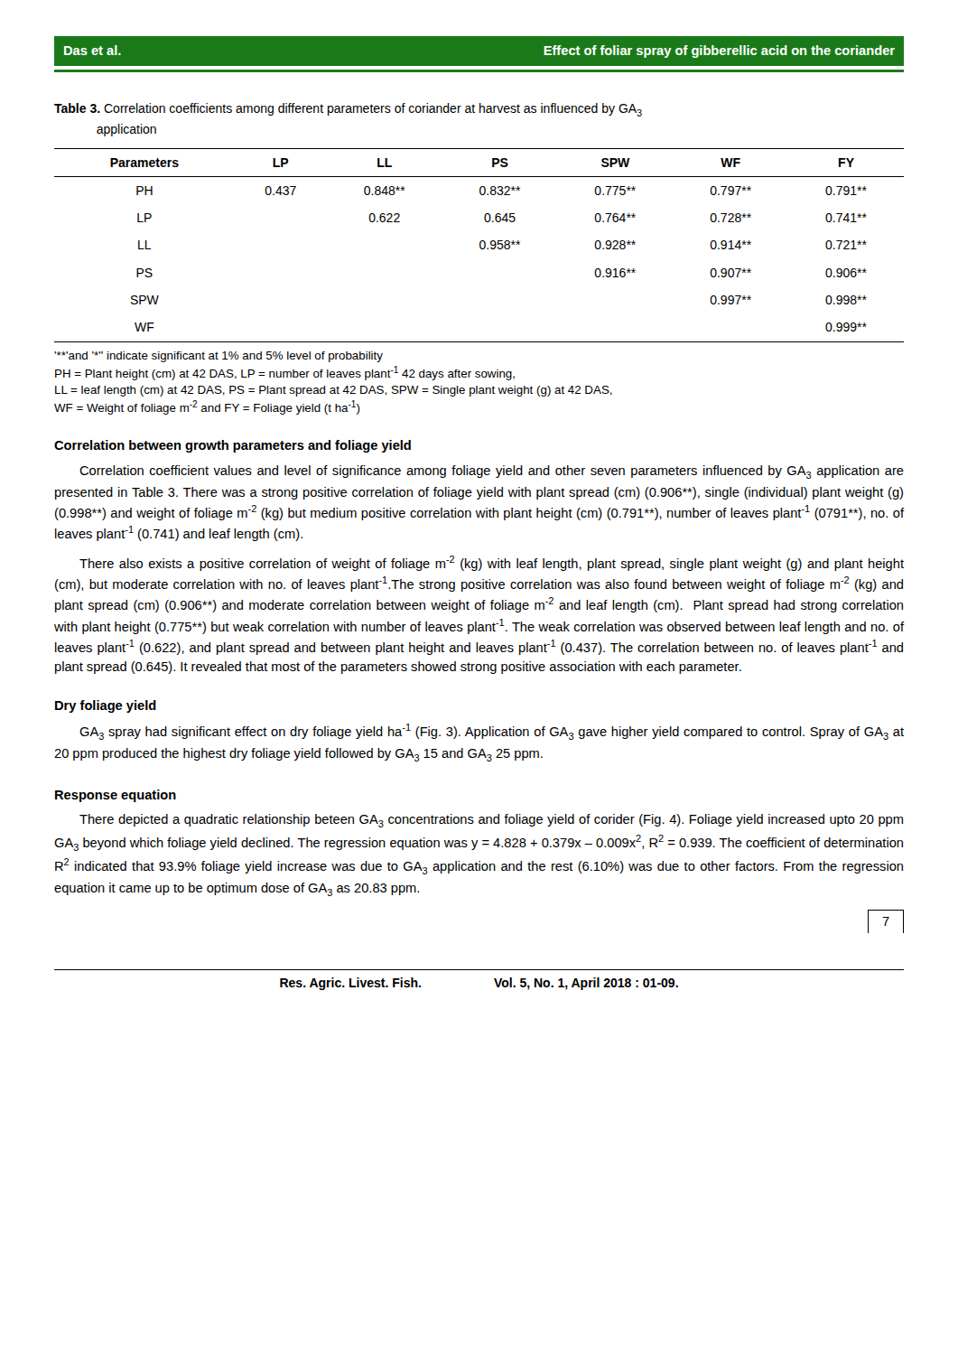Das et al. Effect of foliar spray of gibberellic acid on the coriander
Table 3. Correlation coefficients among different parameters of coriander at harvest as influenced by GA3
application
| Parameters | LP | LL | PS | SPW | WF | FY |
| --- | --- | --- | --- | --- | --- | --- |
| PH | 0.437 | 0.848** | 0.832** | 0.775** | 0.797** | 0.791** |
| LP | | 0.622 | 0.645 | 0.764** | 0.728** | 0.741** |
| LL | | | 0.958** | 0.928** | 0.914** | 0.721** |
| PS | | | | 0.916** | 0.907** | 0.906** |
| SPW | | | | | 0.997** | 0.998** |
| WF | | | | | | 0.999** |
'**'and '*'' indicate significant at 1% and 5% level of probability
PH = Plant height (cm) at 42 DAS, LP = number of leaves plant-1 42 days after sowing,
LL = leaf length (cm) at 42 DAS, PS = Plant spread at 42 DAS, SPW = Single plant weight (g) at 42 DAS,
WF = Weight of foliage m-2 and FY = Foliage yield (t ha-1)
Correlation between growth parameters and foliage yield
Correlation coefficient values and level of significance among foliage yield and other seven parameters influenced by GA3 application are presented in Table 3. There was a strong positive correlation of foliage yield with plant spread (cm) (0.906**), single (individual) plant weight (g) (0.998**) and weight of foliage m-2 (kg) but medium positive correlation with plant height (cm) (0.791**), number of leaves plant-1 (0791**), no. of leaves plant-1 (0.741) and leaf length (cm).
There also exists a positive correlation of weight of foliage m-2 (kg) with leaf length, plant spread, single plant weight (g) and plant height (cm), but moderate correlation with no. of leaves plant-1.The strong positive correlation was also found between weight of foliage m-2 (kg) and plant spread (cm) (0.906**) and moderate correlation between weight of foliage m-2 and leaf length (cm). Plant spread had strong correlation with plant height (0.775**) but weak correlation with number of leaves plant-1. The weak correlation was observed between leaf length and no. of leaves plant-1 (0.622), and plant spread and between plant height and leaves plant-1 (0.437). The correlation between no. of leaves plant-1 and plant spread (0.645). It revealed that most of the parameters showed strong positive association with each parameter.
Dry foliage yield
GA3 spray had significant effect on dry foliage yield ha-1 (Fig. 3). Application of GA3 gave higher yield compared to control. Spray of GA3 at 20 ppm produced the highest dry foliage yield followed by GA3 15 and GA3 25 ppm.
Response equation
There depicted a quadratic relationship beteen GA3 concentrations and foliage yield of corider (Fig. 4). Foliage yield increased upto 20 ppm GA3 beyond which foliage yield declined. The regression equation was y = 4.828 + 0.379x – 0.009x2, R2 = 0.939. The coefficient of determination R2 indicated that 93.9% foliage yield increase was due to GA3 application and the rest (6.10%) was due to other factors. From the regression equation it came up to be optimum dose of GA3 as 20.83 ppm.
7
Res. Agric. Livest. Fish. Vol. 5, No. 1, April 2018 : 01-09.